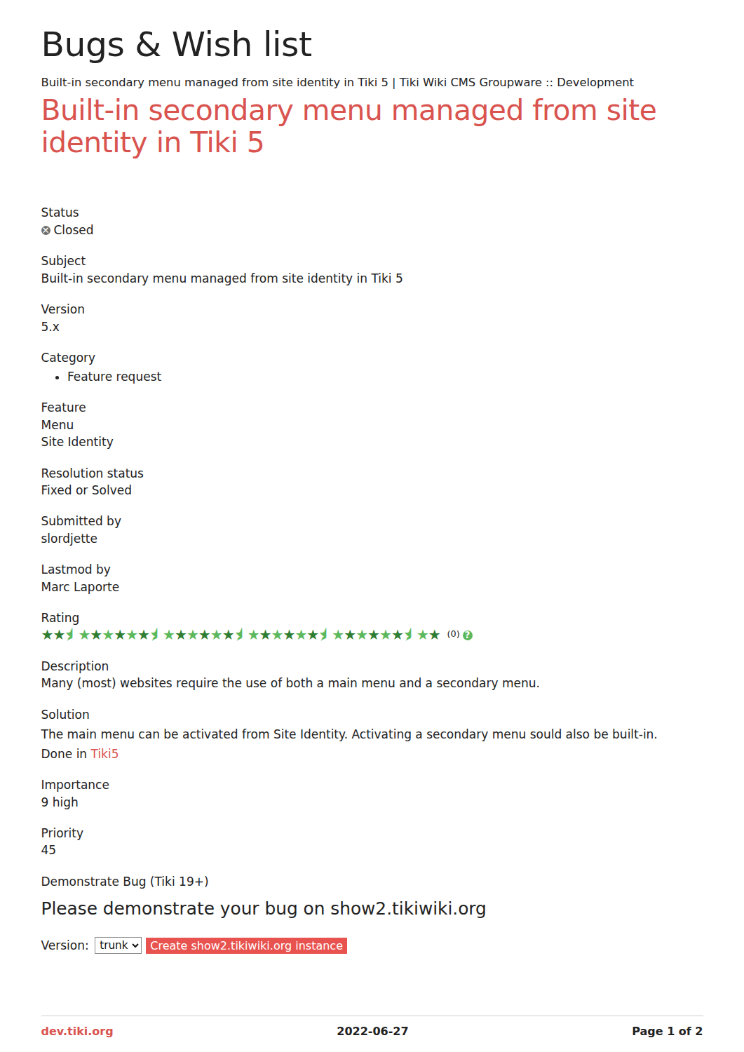Bugs & Wish list
Built-in secondary menu managed from site identity in Tiki 5 | Tiki Wiki CMS Groupware :: Development
Built-in secondary menu managed from site identity in Tiki 5
Status
✕Closed
Subject
Built-in secondary menu managed from site identity in Tiki 5
Version
5.x
Category
Feature request
Feature
Menu
Site Identity
Resolution status
Fixed or Solved
Submitted by
slordjette
Lastmod by
Marc Laporte
Rating
★★⯨★★★★★★⯨★★★★★★⯨★★★★★★⯨★★★★★★⯨★★ (0)?
Description
Many (most) websites require the use of both a main menu and a secondary menu.
Solution
The main menu can be activated from Site Identity. Activating a secondary menu sould also be built-in.
Done in Tiki5
Importance
9 high
Priority
45
Demonstrate Bug (Tiki 19+)
Please demonstrate your bug on show2.tikiwiki.org
Version: Version trunk Create show2.tikiwiki.org instance
dev.tiki.org 2022-06-27 Page 1 of 2